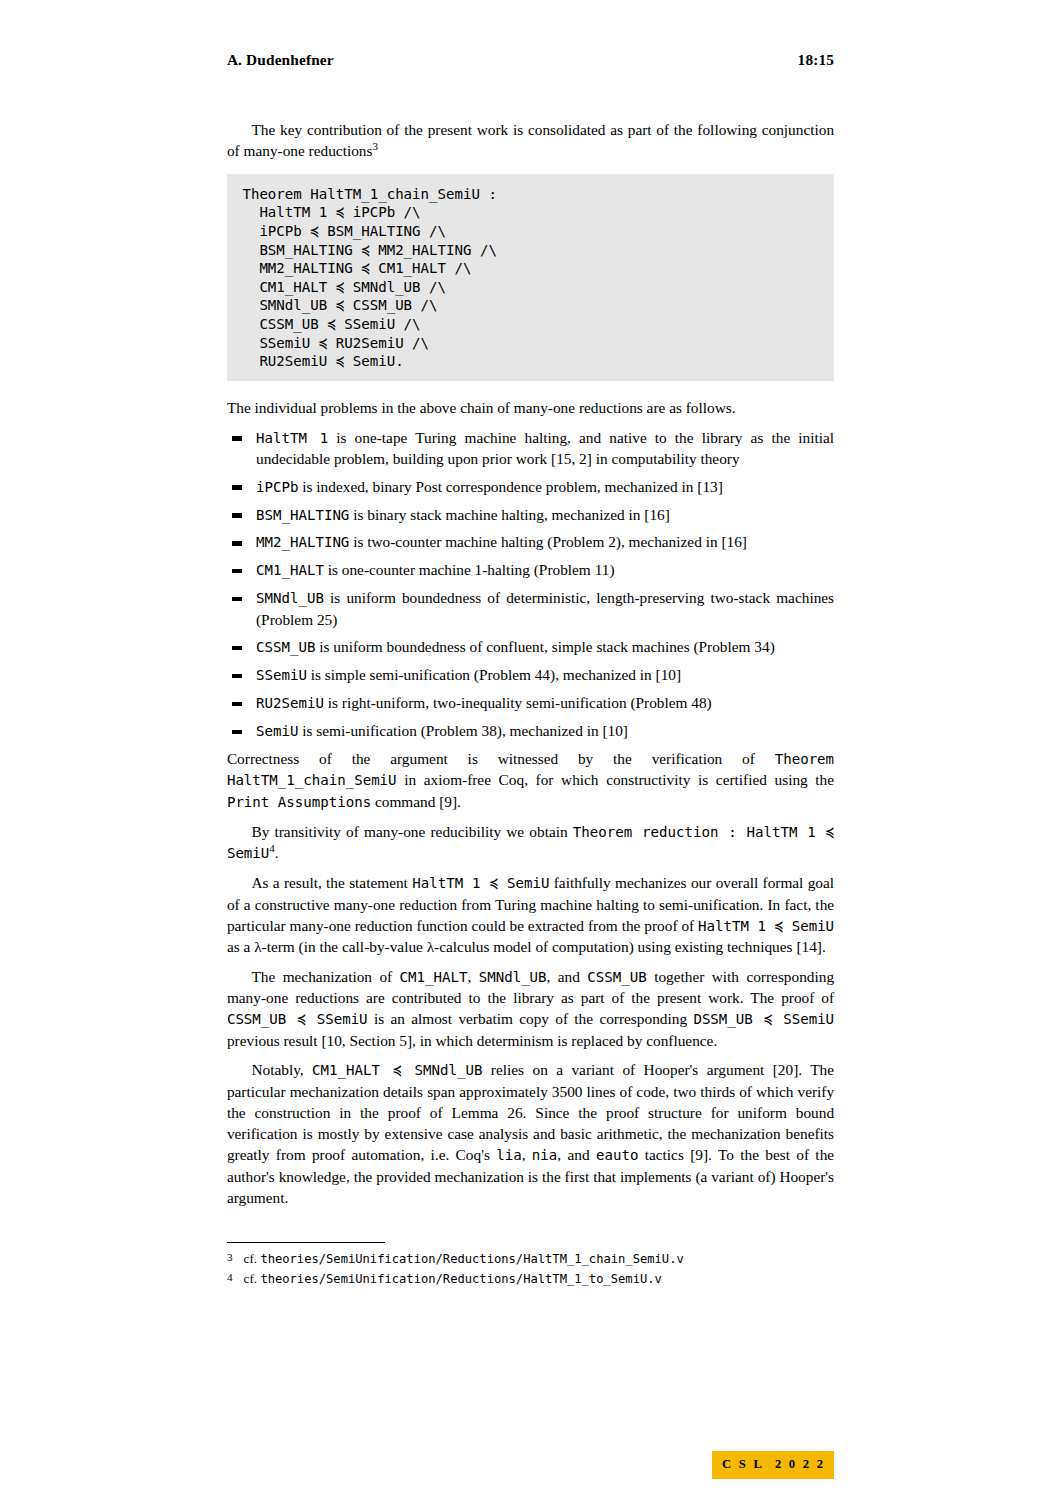A. Dudenhefner 18:15
The key contribution of the present work is consolidated as part of the following conjunction of many-one reductions3
Theorem HaltTM_1_chain_SemiU : HaltTM 1 ≼ iPCPb /\ iPCPb ≼ BSM_HALTING /\ BSM_HALTING ≼ MM2_HALTING /\ MM2_HALTING ≼ CM1_HALT /\ CM1_HALT ≼ SMNdl_UB /\ SMNdl_UB ≼ CSSM_UB /\ CSSM_UB ≼ SSemiU /\ SSemiU ≼ RU2SemiU /\ RU2SemiU ≼ SemiU.
The individual problems in the above chain of many-one reductions are as follows.
HaltTM 1 is one-tape Turing machine halting, and native to the library as the initial undecidable problem, building upon prior work [15, 2] in computability theory
iPCPb is indexed, binary Post correspondence problem, mechanized in [13]
BSM_HALTING is binary stack machine halting, mechanized in [16]
MM2_HALTING is two-counter machine halting (Problem 2), mechanized in [16]
CM1_HALT is one-counter machine 1-halting (Problem 11)
SMNdl_UB is uniform boundedness of deterministic, length-preserving two-stack machines (Problem 25)
CSSM_UB is uniform boundedness of confluent, simple stack machines (Problem 34)
SSemiU is simple semi-unification (Problem 44), mechanized in [10]
RU2SemiU is right-uniform, two-inequality semi-unification (Problem 48)
SemiU is semi-unification (Problem 38), mechanized in [10]
Correctness of the argument is witnessed by the verification of Theorem HaltTM_1_chain_SemiU in axiom-free Coq, for which constructivity is certified using the Print Assumptions command [9].
By transitivity of many-one reducibility we obtain Theorem reduction : HaltTM 1 ≼ SemiU4.
As a result, the statement HaltTM 1 ≼ SemiU faithfully mechanizes our overall formal goal of a constructive many-one reduction from Turing machine halting to semi-unification. In fact, the particular many-one reduction function could be extracted from the proof of HaltTM 1 ≼ SemiU as a λ-term (in the call-by-value λ-calculus model of computation) using existing techniques [14].
The mechanization of CM1_HALT, SMNdl_UB, and CSSM_UB together with corresponding many-one reductions are contributed to the library as part of the present work. The proof of CSSM_UB ≼ SSemiU is an almost verbatim copy of the corresponding DSSM_UB ≼ SSemiU previous result [10, Section 5], in which determinism is replaced by confluence.
Notably, CM1_HALT ≼ SMNdl_UB relies on a variant of Hooper's argument [20]. The particular mechanization details span approximately 3500 lines of code, two thirds of which verify the construction in the proof of Lemma 26. Since the proof structure for uniform bound verification is mostly by extensive case analysis and basic arithmetic, the mechanization benefits greatly from proof automation, i.e. Coq's lia, nia, and eauto tactics [9]. To the best of the author's knowledge, the provided mechanization is the first that implements (a variant of) Hooper's argument.
3 cf. theories/SemiUnification/Reductions/HaltTM_1_chain_SemiU.v
4 cf. theories/SemiUnification/Reductions/HaltTM_1_to_SemiU.v
C S L 2 0 2 2